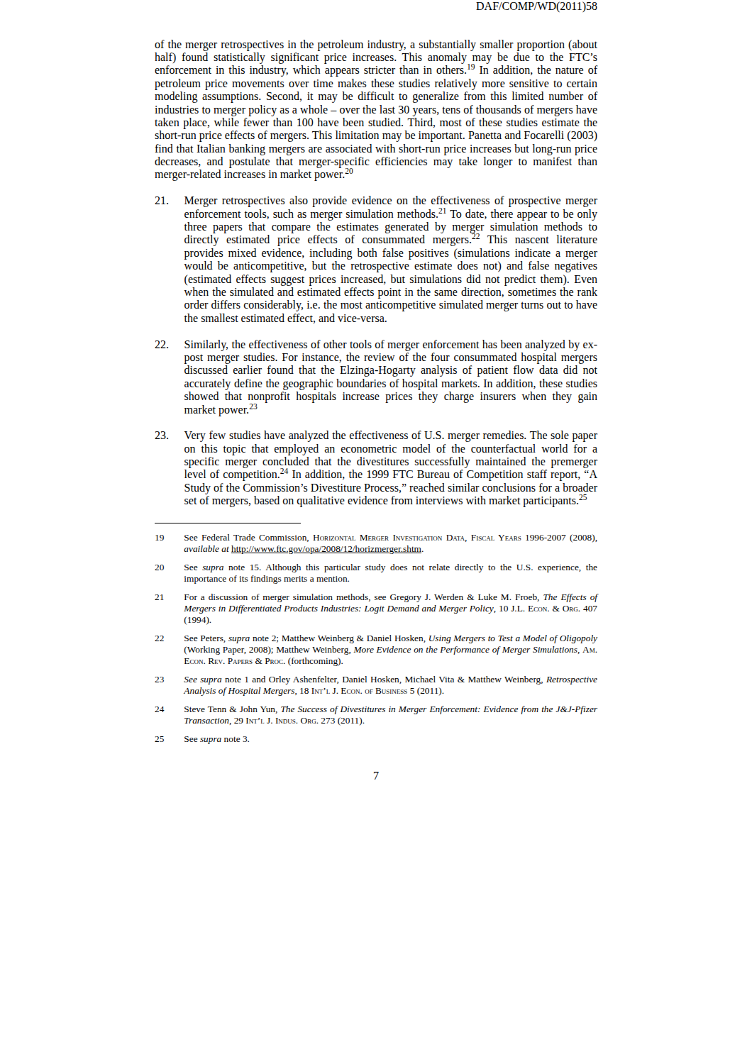DAF/COMP/WD(2011)58
of the merger retrospectives in the petroleum industry, a substantially smaller proportion (about half) found statistically significant price increases. This anomaly may be due to the FTC’s enforcement in this industry, which appears stricter than in others.19 In addition, the nature of petroleum price movements over time makes these studies relatively more sensitive to certain modeling assumptions. Second, it may be difficult to generalize from this limited number of industries to merger policy as a whole – over the last 30 years, tens of thousands of mergers have taken place, while fewer than 100 have been studied. Third, most of these studies estimate the short-run price effects of mergers. This limitation may be important. Panetta and Focarelli (2003) find that Italian banking mergers are associated with short-run price increases but long-run price decreases, and postulate that merger-specific efficiencies may take longer to manifest than merger-related increases in market power.20
21.
Merger retrospectives also provide evidence on the effectiveness of prospective merger enforcement tools, such as merger simulation methods.21 To date, there appear to be only three papers that compare the estimates generated by merger simulation methods to directly estimated price effects of consummated mergers.22 This nascent literature provides mixed evidence, including both false positives (simulations indicate a merger would be anticompetitive, but the retrospective estimate does not) and false negatives (estimated effects suggest prices increased, but simulations did not predict them). Even when the simulated and estimated effects point in the same direction, sometimes the rank order differs considerably, i.e. the most anticompetitive simulated merger turns out to have the smallest estimated effect, and vice-versa.
22.
Similarly, the effectiveness of other tools of merger enforcement has been analyzed by ex-post merger studies. For instance, the review of the four consummated hospital mergers discussed earlier found that the Elzinga-Hogarty analysis of patient flow data did not accurately define the geographic boundaries of hospital markets. In addition, these studies showed that nonprofit hospitals increase prices they charge insurers when they gain market power.23
23.
Very few studies have analyzed the effectiveness of U.S. merger remedies. The sole paper on this topic that employed an econometric model of the counterfactual world for a specific merger concluded that the divestitures successfully maintained the premerger level of competition.24 In addition, the 1999 FTC Bureau of Competition staff report, “A Study of the Commission’s Divestiture Process,” reached similar conclusions for a broader set of mergers, based on qualitative evidence from interviews with market participants.25
19
See Federal Trade Commission, Horizontal Merger Investigation Data, Fiscal Years 1996-2007 (2008), available at http://www.ftc.gov/opa/2008/12/horizmerger.shtm.
20
See supra note 15. Although this particular study does not relate directly to the U.S. experience, the importance of its findings merits a mention.
21
For a discussion of merger simulation methods, see Gregory J. Werden & Luke M. Froeb, The Effects of Mergers in Differentiated Products Industries: Logit Demand and Merger Policy, 10 J.L. Econ. & Org. 407 (1994).
22
See Peters, supra note 2; Matthew Weinberg & Daniel Hosken, Using Mergers to Test a Model of Oligopoly (Working Paper, 2008); Matthew Weinberg, More Evidence on the Performance of Merger Simulations, Am. Econ. Rev. Papers & Proc. (forthcoming).
23
See supra note 1 and Orley Ashenfelter, Daniel Hosken, Michael Vita & Matthew Weinberg, Retrospective Analysis of Hospital Mergers, 18 Int’l J. Econ. of Business 5 (2011).
24
Steve Tenn & John Yun, The Success of Divestitures in Merger Enforcement: Evidence from the J&J-Pfizer Transaction, 29 Int’l J. Indus. Org. 273 (2011).
25
See supra note 3.
7